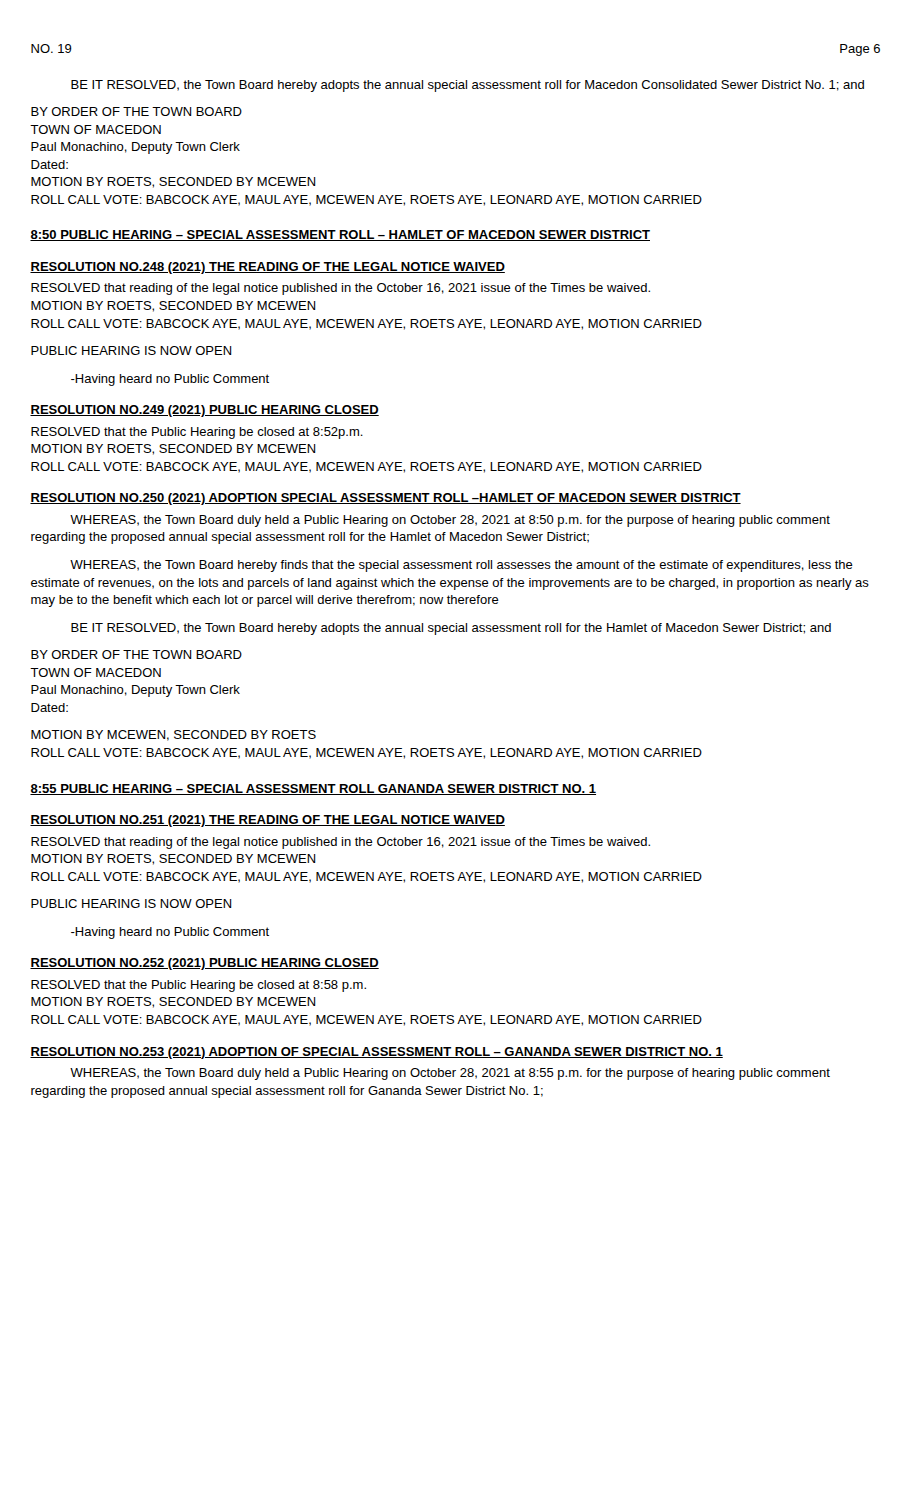NO. 19 Page 6
BE IT RESOLVED, the Town Board hereby adopts the annual special assessment roll for Macedon Consolidated Sewer District No. 1; and
BY ORDER OF THE TOWN BOARD
TOWN OF MACEDON
Paul Monachino, Deputy Town Clerk
Dated:
MOTION BY ROETS, SECONDED BY MCEWEN
ROLL CALL VOTE: BABCOCK AYE, MAUL AYE, MCEWEN AYE, ROETS AYE, LEONARD AYE, MOTION CARRIED
8:50 PUBLIC HEARING – SPECIAL ASSESSMENT ROLL – HAMLET OF MACEDON SEWER DISTRICT
RESOLUTION NO.248 (2021) THE READING OF THE LEGAL NOTICE WAIVED
RESOLVED that reading of the legal notice published in the October 16, 2021 issue of the Times be waived.
MOTION BY ROETS, SECONDED BY MCEWEN
ROLL CALL VOTE: BABCOCK AYE, MAUL AYE, MCEWEN AYE, ROETS AYE, LEONARD AYE, MOTION CARRIED
PUBLIC HEARING IS NOW OPEN
-Having heard no Public Comment
RESOLUTION NO.249 (2021) PUBLIC HEARING CLOSED
RESOLVED that the Public Hearing be closed at 8:52p.m.
MOTION BY ROETS, SECONDED BY MCEWEN
ROLL CALL VOTE: BABCOCK AYE, MAUL AYE, MCEWEN AYE, ROETS AYE, LEONARD AYE, MOTION CARRIED
RESOLUTION NO.250 (2021) ADOPTION SPECIAL ASSESSMENT ROLL –HAMLET OF MACEDON SEWER DISTRICT
WHEREAS, the Town Board duly held a Public Hearing on October 28, 2021 at 8:50 p.m. for the purpose of hearing public comment regarding the proposed annual special assessment roll for the Hamlet of Macedon Sewer District;
WHEREAS, the Town Board hereby finds that the special assessment roll assesses the amount of the estimate of expenditures, less the estimate of revenues, on the lots and parcels of land against which the expense of the improvements are to be charged, in proportion as nearly as may be to the benefit which each lot or parcel will derive therefrom; now therefore
BE IT RESOLVED, the Town Board hereby adopts the annual special assessment roll for the Hamlet of Macedon Sewer District; and
BY ORDER OF THE TOWN BOARD
TOWN OF MACEDON
Paul Monachino, Deputy Town Clerk
Dated:
MOTION BY MCEWEN, SECONDED BY ROETS
ROLL CALL VOTE: BABCOCK AYE, MAUL AYE, MCEWEN AYE, ROETS AYE, LEONARD AYE, MOTION CARRIED
8:55 PUBLIC HEARING – SPECIAL ASSESSMENT ROLL GANANDA SEWER DISTRICT NO. 1
RESOLUTION NO.251 (2021) THE READING OF THE LEGAL NOTICE WAIVED
RESOLVED that reading of the legal notice published in the October 16, 2021 issue of the Times be waived.
MOTION BY ROETS, SECONDED BY MCEWEN
ROLL CALL VOTE: BABCOCK AYE, MAUL AYE, MCEWEN AYE, ROETS AYE, LEONARD AYE, MOTION CARRIED
PUBLIC HEARING IS NOW OPEN
-Having heard no Public Comment
RESOLUTION NO.252 (2021) PUBLIC HEARING CLOSED
RESOLVED that the Public Hearing be closed at 8:58 p.m.
MOTION BY ROETS, SECONDED BY MCEWEN
ROLL CALL VOTE: BABCOCK AYE, MAUL AYE, MCEWEN AYE, ROETS AYE, LEONARD AYE, MOTION CARRIED
RESOLUTION NO.253 (2021) ADOPTION OF SPECIAL ASSESSMENT ROLL – GANANDA SEWER DISTRICT NO. 1
WHEREAS, the Town Board duly held a Public Hearing on October 28, 2021 at 8:55 p.m. for the purpose of hearing public comment regarding the proposed annual special assessment roll for Gananda Sewer District No. 1;